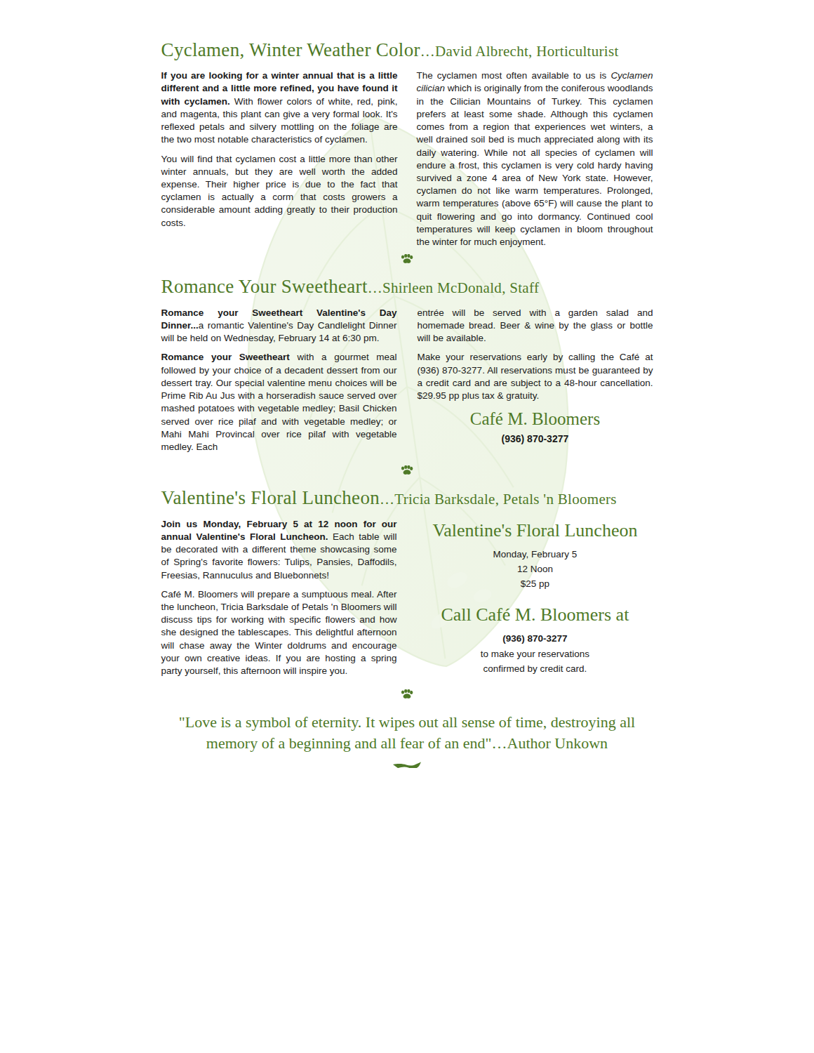Cyclamen, Winter Weather Color…David Albrecht, Horticulturist
If you are looking for a winter annual that is a little different and a little more refined, you have found it with cyclamen. With flower colors of white, red, pink, and magenta, this plant can give a very formal look. It's reflexed petals and silvery mottling on the foliage are the two most notable characteristics of cyclamen.
You will find that cyclamen cost a little more than other winter annuals, but they are well worth the added expense. Their higher price is due to the fact that cyclamen is actually a corm that costs growers a considerable amount adding greatly to their production costs.
The cyclamen most often available to us is Cyclamen cilician which is originally from the coniferous woodlands in the Cilician Mountains of Turkey. This cyclamen prefers at least some shade. Although this cyclamen comes from a region that experiences wet winters, a well drained soil bed is much appreciated along with its daily watering. While not all species of cyclamen will endure a frost, this cyclamen is very cold hardy having survived a zone 4 area of New York state. However, cyclamen do not like warm temperatures. Prolonged, warm temperatures (above 65°F) will cause the plant to quit flowering and go into dormancy. Continued cool temperatures will keep cyclamen in bloom throughout the winter for much enjoyment.
Romance Your Sweetheart…Shirleen McDonald, Staff
Romance your Sweetheart Valentine's Day Dinner... a romantic Valentine's Day Candlelight Dinner will be held on Wednesday, February 14 at 6:30 pm.
Romance your Sweetheart with a gourmet meal followed by your choice of a decadent dessert from our dessert tray. Our special valentine menu choices will be Prime Rib Au Jus with a horseradish sauce served over mashed potatoes with vegetable medley; Basil Chicken served over rice pilaf and with vegetable medley; or Mahi Mahi Provincal over rice pilaf with vegetable medley. Each
entrée will be served with a garden salad and homemade bread. Beer & wine by the glass or bottle will be available.
Make your reservations early by calling the Café at (936) 870-3277. All reservations must be guaranteed by a credit card and are subject to a 48-hour cancellation. $29.95 pp plus tax & gratuity.
Café M. Bloomers
(936) 870-3277
Valentine's Floral Luncheon…Tricia Barksdale, Petals 'n Bloomers
Join us Monday, February 5 at 12 noon for our annual Valentine's Floral Luncheon. Each table will be decorated with a different theme showcasing some of Spring's favorite flowers: Tulips, Pansies, Daffodils, Freesias, Rannuculus and Bluebonnets!
Café M. Bloomers will prepare a sumptuous meal. After the luncheon, Tricia Barksdale of Petals 'n Bloomers will discuss tips for working with specific flowers and how she designed the tablescapes. This delightful afternoon will chase away the Winter doldrums and encourage your own creative ideas. If you are hosting a spring party yourself, this afternoon will inspire you.
Valentine's Floral Luncheon
Monday, February 5
12 Noon
$25 pp
Call Café M. Bloomers at
(936) 870-3277
to make your reservations
confirmed by credit card.
"Love is a symbol of eternity. It wipes out all sense of time, destroying all memory of a beginning and all fear of an end"…Author Unkown